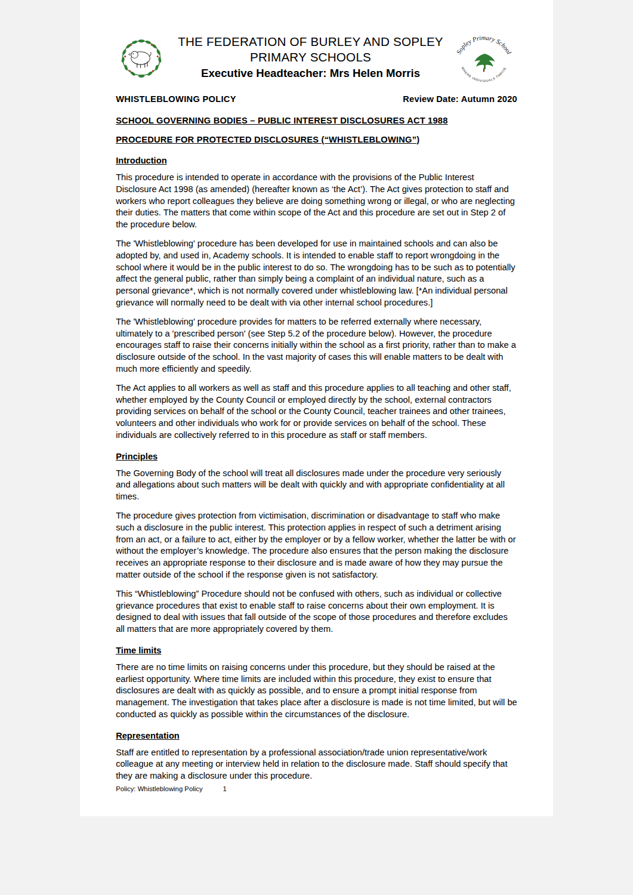Burley Primary School crest
THE FEDERATION OF BURLEY AND SOPLEY PRIMARY SCHOOLS
Executive Headteacher: Mrs Helen Morris
Sopley Primary School logo Sopley Primary School WHERE INDIVIDUALS THRIVE
WHISTLEBLOWING POLICY
Review Date: Autumn 2020
SCHOOL GOVERNING BODIES – PUBLIC INTEREST DISCLOSURES ACT 1988
PROCEDURE FOR PROTECTED DISCLOSURES (“WHISTLEBLOWING”)
Introduction
This procedure is intended to operate in accordance with the provisions of the Public Interest Disclosure Act 1998 (as amended) (hereafter known as ‘the Act’). The Act gives protection to staff and workers who report colleagues they believe are doing something wrong or illegal, or who are neglecting their duties. The matters that come within scope of the Act and this procedure are set out in Step 2 of the procedure below.
The 'Whistleblowing' procedure has been developed for use in maintained schools and can also be adopted by, and used in, Academy schools. It is intended to enable staff to report wrongdoing in the school where it would be in the public interest to do so. The wrongdoing has to be such as to potentially affect the general public, rather than simply being a complaint of an individual nature, such as a personal grievance*, which is not normally covered under whistleblowing law. [*An individual personal grievance will normally need to be dealt with via other internal school procedures.]
The 'Whistleblowing' procedure provides for matters to be referred externally where necessary, ultimately to a 'prescribed person' (see Step 5.2 of the procedure below). However, the procedure encourages staff to raise their concerns initially within the school as a first priority, rather than to make a disclosure outside of the school. In the vast majority of cases this will enable matters to be dealt with much more efficiently and speedily.
The Act applies to all workers as well as staff and this procedure applies to all teaching and other staff, whether employed by the County Council or employed directly by the school, external contractors providing services on behalf of the school or the County Council, teacher trainees and other trainees, volunteers and other individuals who work for or provide services on behalf of the school. These individuals are collectively referred to in this procedure as staff or staff members.
Principles
The Governing Body of the school will treat all disclosures made under the procedure very seriously and allegations about such matters will be dealt with quickly and with appropriate confidentiality at all times.
The procedure gives protection from victimisation, discrimination or disadvantage to staff who make such a disclosure in the public interest. This protection applies in respect of such a detriment arising from an act, or a failure to act, either by the employer or by a fellow worker, whether the latter be with or without the employer’s knowledge. The procedure also ensures that the person making the disclosure receives an appropriate response to their disclosure and is made aware of how they may pursue the matter outside of the school if the response given is not satisfactory.
This “Whistleblowing” Procedure should not be confused with others, such as individual or collective grievance procedures that exist to enable staff to raise concerns about their own employment. It is designed to deal with issues that fall outside of the scope of those procedures and therefore excludes all matters that are more appropriately covered by them.
Time limits
There are no time limits on raising concerns under this procedure, but they should be raised at the earliest opportunity. Where time limits are included within this procedure, they exist to ensure that disclosures are dealt with as quickly as possible, and to ensure a prompt initial response from management. The investigation that takes place after a disclosure is made is not time limited, but will be conducted as quickly as possible within the circumstances of the disclosure.
Representation
Staff are entitled to representation by a professional association/trade union representative/work colleague at any meeting or interview held in relation to the disclosure made. Staff should specify that they are making a disclosure under this procedure.
Policy: Whistleblowing Policy 1